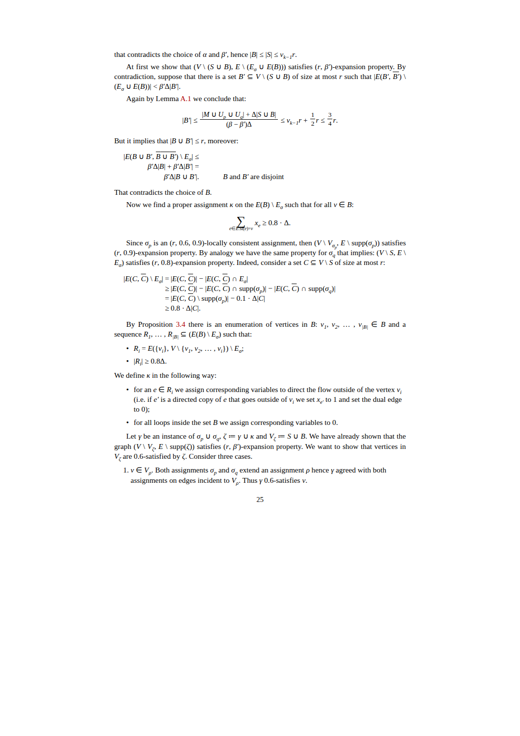that contradicts the choice of α and β′, hence |B| ≤ |S| ≤ νk−1r.
At first we show that (V \ (S ∪ B), E \ (Eσ ∪ E(B))) satisfies (r, β′)-expansion property. By contradiction, suppose that there is a set B′ ⊆ V \ (S ∪ B) of size at most r such that |E(B′, B′) \ (Eσ ∪ E(B))| < β′Δ|B′|.
Again by Lemma A.1 we conclude that:
|B′| ≤ |M ∪ Up ∪ Uq| + Δ|S ∪ B|(β − β′)Δ ≤ νk−1r + 12 r ≤ 34 r.
But it implies that |B ∪ B′| ≤ r, moreover:
|E(B ∪ B′, B ∪ B′) \ Eσ| ≤
β′Δ|B| + β′Δ|B′| =
β′Δ|B ∪ B′|.
B and B′ are disjoint
That contradicts the choice of B.
Now we find a proper assignment κ on the E(B) \ Eσ such that for all v ∈ B:
∑e∈E:st(e)=v xe ≥ 0.8 · Δ.
Since σp is an (r, 0.6, 0.9)-locally consistent assignment, then (V \ Vσp, E \ supp(σp)) satisfies (r, 0.9)-expansion property. By analogy we have the same property for σq that implies: (V \ S, E \ Eσ) satisfies (r, 0.8)-expansion property. Indeed, consider a set C ⊆ V \ S of size at most r:
|E(C, C) \ Eσ| =
|E(C, C)| − |E(C, C) ∩ Eσ|
≥
|E(C, C)| − |E(C, C) ∩ supp(σp)| − |E(C, C) ∩ supp(σq)|
=
|E(C, C) \ supp(σp)| − 0.1 · Δ|C|
≥
0.8 · Δ|C|.
By Proposition 3.4 there is an enumeration of vertices in B: v1, v2, … , v|B| ∈ B and a sequence R1, … , R|B| ⊆ (E(B) \ Eσ) such that:
Ri = E({vi}, V \ {v1, v2, … , vi}) \ Eσ;
|Ri| ≥ 0.8Δ.
We define κ in the following way:
for an e ∈ Ri we assign corresponding variables to direct the flow outside of the vertex vi (i.e. if e′ is a directed copy of e that goes outside of vi we set xe′ to 1 and set the dual edge to 0);
for all loops inside the set B we assign corresponding variables to 0.
Let γ be an instance of σp ∪ σq, ζ ≔ γ ∪ κ and Vζ ≔ S ∪ B. We have already shown that the graph (V \ Vζ, E \ supp(ζ)) satisfies (r, β′)-expansion property. We want to show that vertices in Vζ are 0.6-satisfied by ζ. Consider three cases.
v ∈ Vρ. Both assignments σp and σq extend an assignment ρ hence γ agreed with both assignments on edges incident to Vρ. Thus γ 0.6-satisfies v.
25